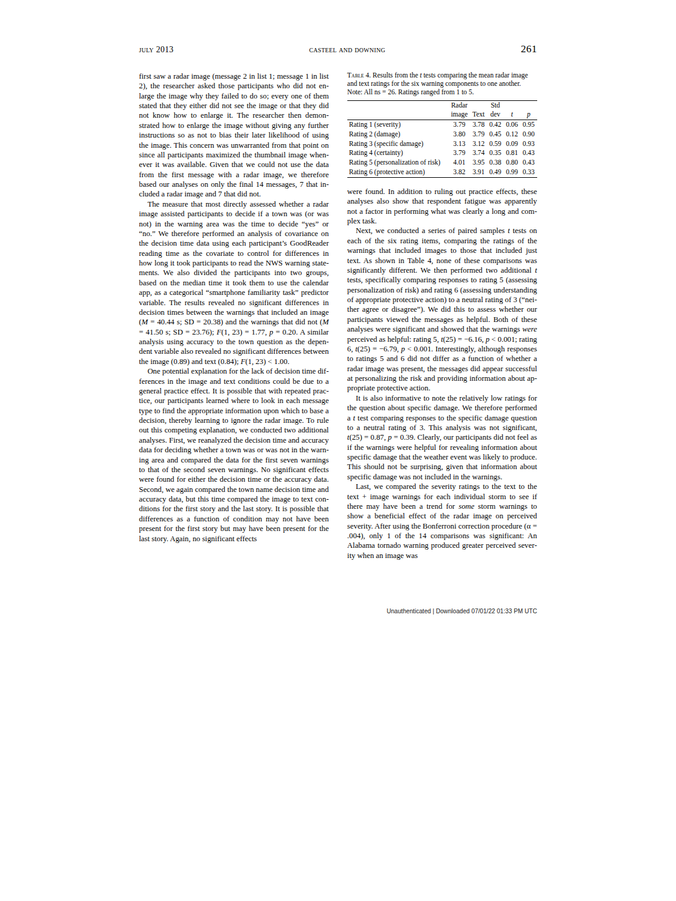July 2013
Casteel and Downing
261
first saw a radar image (message 2 in list 1; message 1 in list 2), the researcher asked those participants who did not enlarge the image why they failed to do so; every one of them stated that they either did not see the image or that they did not know how to enlarge it. The researcher then demonstrated how to enlarge the image without giving any further instructions so as not to bias their later likelihood of using the image. This concern was unwarranted from that point on since all participants maximized the thumbnail image whenever it was available. Given that we could not use the data from the first message with a radar image, we therefore based our analyses on only the final 14 messages, 7 that included a radar image and 7 that did not.
The measure that most directly assessed whether a radar image assisted participants to decide if a town was (or was not) in the warning area was the time to decide “yes” or “no.” We therefore performed an analysis of covariance on the decision time data using each participant’s GoodReader reading time as the covariate to control for differences in how long it took participants to read the NWS warning statements. We also divided the participants into two groups, based on the median time it took them to use the calendar app, as a categorical “smartphone familiarity task” predictor variable. The results revealed no significant differences in decision times between the warnings that included an image (M = 40.44 s; SD = 20.38) and the warnings that did not (M = 41.50 s; SD = 23.76); F(1, 23) = 1.77, p = 0.20. A similar analysis using accuracy to the town question as the dependent variable also revealed no significant differences between the image (0.89) and text (0.84); F(1, 23) < 1.00.
One potential explanation for the lack of decision time differences in the image and text conditions could be due to a general practice effect. It is possible that with repeated practice, our participants learned where to look in each message type to find the appropriate information upon which to base a decision, thereby learning to ignore the radar image. To rule out this competing explanation, we conducted two additional analyses. First, we reanalyzed the decision time and accuracy data for deciding whether a town was or was not in the warning area and compared the data for the first seven warnings to that of the second seven warnings. No significant effects were found for either the decision time or the accuracy data. Second, we again compared the town name decision time and accuracy data, but this time compared the image to text conditions for the first story and the last story. It is possible that differences as a function of condition may not have been present for the first story but may have been present for the last story. Again, no significant effects
Table 4. Results from the t tests comparing the mean radar image and text ratings for the six warning components to one another. Note: All ns = 26. Ratings ranged from 1 to 5.
| | Radar | | Std | | |
| --- | --- | --- | --- | --- | --- |
| | image | Text | dev | t | p |
| Rating 1 (severity) | 3.79 | 3.78 | 0.42 | 0.06 | 0.95 |
| Rating 2 (damage) | 3.80 | 3.79 | 0.45 | 0.12 | 0.90 |
| Rating 3 (specific damage) | 3.13 | 3.12 | 0.59 | 0.09 | 0.93 |
| Rating 4 (certainty) | 3.79 | 3.74 | 0.35 | 0.81 | 0.43 |
| Rating 5 (personalization of risk) | 4.01 | 3.95 | 0.38 | 0.80 | 0.43 |
| Rating 6 (protective action) | 3.82 | 3.91 | 0.49 | 0.99 | 0.33 |
were found. In addition to ruling out practice effects, these analyses also show that respondent fatigue was apparently not a factor in performing what was clearly a long and complex task.
Next, we conducted a series of paired samples t tests on each of the six rating items, comparing the ratings of the warnings that included images to those that included just text. As shown in Table 4, none of these comparisons was significantly different. We then performed two additional t tests, specifically comparing responses to rating 5 (assessing personalization of risk) and rating 6 (assessing understanding of appropriate protective action) to a neutral rating of 3 (“neither agree or disagree”). We did this to assess whether our participants viewed the messages as helpful. Both of these analyses were significant and showed that the warnings were perceived as helpful: rating 5, t(25) = −6.16, p < 0.001; rating 6, t(25) = −6.79, p < 0.001. Interestingly, although responses to ratings 5 and 6 did not differ as a function of whether a radar image was present, the messages did appear successful at personalizing the risk and providing information about appropriate protective action.
It is also informative to note the relatively low ratings for the question about specific damage. We therefore performed a t test comparing responses to the specific damage question to a neutral rating of 3. This analysis was not significant, t(25) = 0.87, p = 0.39. Clearly, our participants did not feel as if the warnings were helpful for revealing information about specific damage that the weather event was likely to produce. This should not be surprising, given that information about specific damage was not included in the warnings.
Last, we compared the severity ratings to the text to the text + image warnings for each individual storm to see if there may have been a trend for some storm warnings to show a beneficial effect of the radar image on perceived severity. After using the Bonferroni correction procedure (α = .004), only 1 of the 14 comparisons was significant: An Alabama tornado warning produced greater perceived severity when an image was
Unauthenticated | Downloaded 07/01/22 01:33 PM UTC